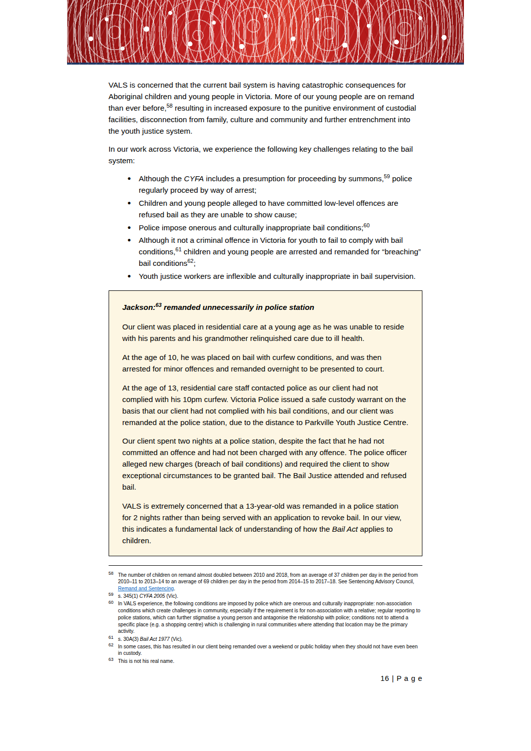VALS is concerned that the current bail system is having catastrophic consequences for Aboriginal children and young people in Victoria. More of our young people are on remand than ever before,58 resulting in increased exposure to the punitive environment of custodial facilities, disconnection from family, culture and community and further entrenchment into the youth justice system.
In our work across Victoria, we experience the following key challenges relating to the bail system:
Although the CYFA includes a presumption for proceeding by summons,59 police regularly proceed by way of arrest;
Children and young people alleged to have committed low-level offences are refused bail as they are unable to show cause;
Police impose onerous and culturally inappropriate bail conditions;60
Although it not a criminal offence in Victoria for youth to fail to comply with bail conditions,61 children and young people are arrested and remanded for “breaching” bail conditions62;
Youth justice workers are inflexible and culturally inappropriate in bail supervision.
Jackson:63 remanded unnecessarily in police station
Our client was placed in residential care at a young age as he was unable to reside with his parents and his grandmother relinquished care due to ill health.
At the age of 10, he was placed on bail with curfew conditions, and was then arrested for minor offences and remanded overnight to be presented to court.
At the age of 13, residential care staff contacted police as our client had not complied with his 10pm curfew. Victoria Police issued a safe custody warrant on the basis that our client had not complied with his bail conditions, and our client was remanded at the police station, due to the distance to Parkville Youth Justice Centre.
Our client spent two nights at a police station, despite the fact that he had not committed an offence and had not been charged with any offence. The police officer alleged new charges (breach of bail conditions) and required the client to show exceptional circumstances to be granted bail. The Bail Justice attended and refused bail.
VALS is extremely concerned that a 13-year-old was remanded in a police station for 2 nights rather than being served with an application to revoke bail. In our view, this indicates a fundamental lack of understanding of how the Bail Act applies to children.
The number of children on remand almost doubled between 2010 and 2018, from an average of 37 children per day in the period from 2010–11 to 2013–14 to an average of 69 children per day in the period from 2014–15 to 2017–18. See Sentencing Advisory Council, Remand and Sentencing.
s. 345(1) CYFA 2005 (Vic).
In VALS experience, the following conditions are imposed by police which are onerous and culturally inappropriate: non-association conditions which create challenges in community, especially if the requirement is for non-association with a relative; regular reporting to police stations, which can further stigmatise a young person and antagonise the relationship with police; conditions not to attend a specific place (e.g. a shopping centre) which is challenging in rural communities where attending that location may be the primary activity.
s. 30A(3) Bail Act 1977 (Vic).
In some cases, this has resulted in our client being remanded over a weekend or public holiday when they should not have even been in custody.
This is not his real name.
16 | P a g e